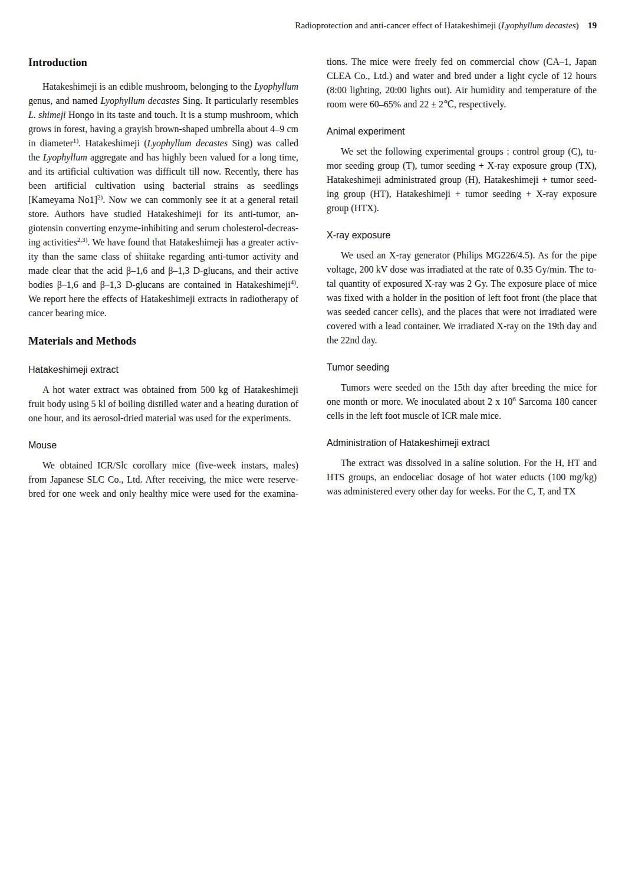Radioprotection and anti-cancer effect of Hatakeshimeji (Lyophyllum decastes)19
Introduction
Hatakeshimeji is an edible mushroom, belonging to the Lyophyllum genus, and named Lyophyllum decastes Sing. It particularly resembles L. shimeji Hongo in its taste and touch. It is a stump mushroom, which grows in forest, having a grayish brown-shaped umbrella about 4–9 cm in diameter1). Hatakeshimeji (Lyophyllum decastes Sing) was called the Lyophyllum aggregate and has highly been valued for a long time, and its artificial cultivation was difficult till now. Recently, there has been artificial cultivation using bacterial strains as seedlings [Kameyama No1]2). Now we can commonly see it at a general retail store. Authors have studied Hatakeshimeji for its anti-tumor, angiotensin converting enzyme-inhibiting and serum cholesterol-decreasing activities2,3). We have found that Hatakeshimeji has a greater activity than the same class of shiitake regarding anti-tumor activity and made clear that the acid β–1,6 and β–1,3 D-glucans, and their active bodies β–1,6 and β–1,3 D-glucans are contained in Hatakeshimeji4). We report here the effects of Hatakeshimeji extracts in radiotherapy of cancer bearing mice.
Materials and Methods
Hatakeshimeji extract
A hot water extract was obtained from 500 kg of Hatakeshimeji fruit body using 5 kl of boiling distilled water and a heating duration of one hour, and its aerosol-dried material was used for the experiments.
Mouse
We obtained ICR/Slc corollary mice (five-week instars, males) from Japanese SLC Co., Ltd. After receiving, the mice were reserve-bred for one week and only healthy mice were used for the examinations. The mice were freely fed on commercial chow (CA–1, Japan CLEA Co., Ltd.) and water and bred under a light cycle of 12 hours (8:00 lighting, 20:00 lights out). Air humidity and temperature of the room were 60–65% and 22 ± 2℃, respectively.
Animal experiment
We set the following experimental groups : control group (C), tumor seeding group (T), tumor seeding + X-ray exposure group (TX), Hatakeshimeji administrated group (H), Hatakeshimeji + tumor seeding group (HT), Hatakeshimeji + tumor seeding + X-ray exposure group (HTX).
X-ray exposure
We used an X-ray generator (Philips MG226/4.5). As for the pipe voltage, 200 kV dose was irradiated at the rate of 0.35 Gy/min. The total quantity of exposured X-ray was 2 Gy. The exposure place of mice was fixed with a holder in the position of left foot front (the place that was seeded cancer cells), and the places that were not irradiated were covered with a lead container. We irradiated X-ray on the 19th day and the 22nd day.
Tumor seeding
Tumors were seeded on the 15th day after breeding the mice for one month or more. We inoculated about 2 x 106 Sarcoma 180 cancer cells in the left foot muscle of ICR male mice.
Administration of Hatakeshimeji extract
The extract was dissolved in a saline solution. For the H, HT and HTS groups, an endoceliac dosage of hot water educts (100 mg/kg) was administered every other day for weeks. For the C, T, and TX